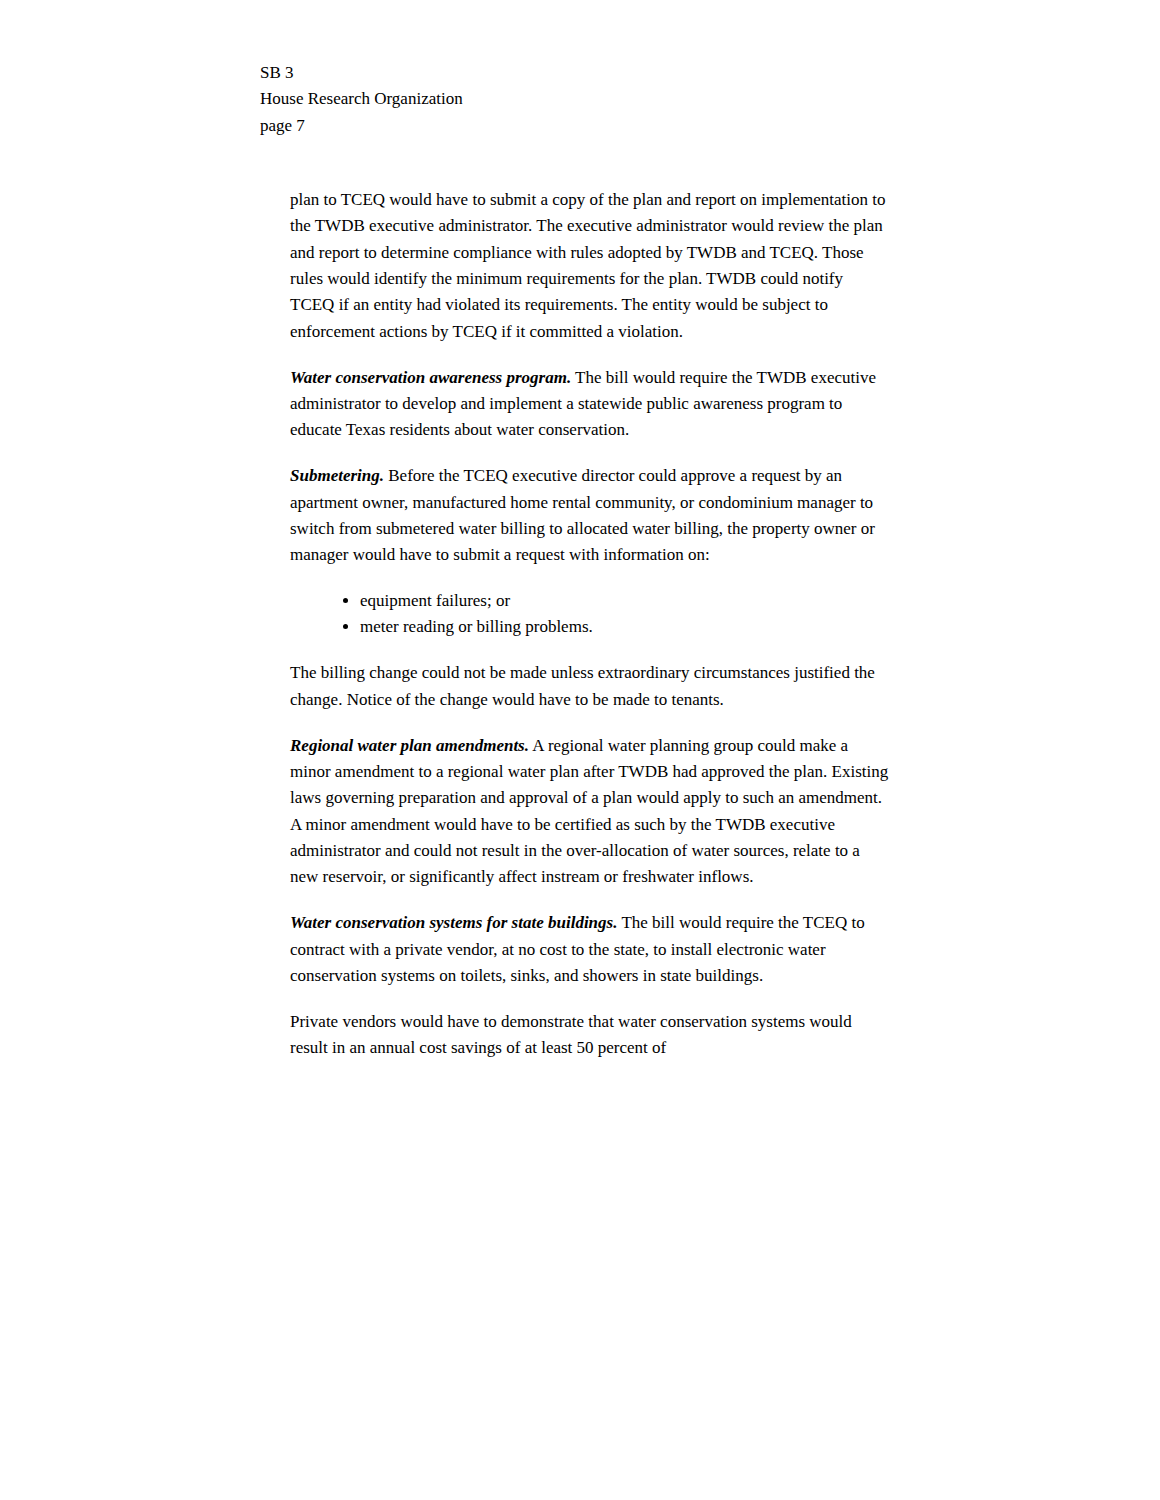SB 3
House Research Organization
page 7
plan to TCEQ would have to submit a copy of the plan and report on implementation to the TWDB executive administrator. The executive administrator would review the plan and report to determine compliance with rules adopted by TWDB and TCEQ. Those rules would identify the minimum requirements for the plan. TWDB could notify TCEQ if an entity had violated its requirements. The entity would be subject to enforcement actions by TCEQ if it committed a violation.
Water conservation awareness program. The bill would require the TWDB executive administrator to develop and implement a statewide public awareness program to educate Texas residents about water conservation.
Submetering. Before the TCEQ executive director could approve a request by an apartment owner, manufactured home rental community, or condominium manager to switch from submetered water billing to allocated water billing, the property owner or manager would have to submit a request with information on:
equipment failures; or
meter reading or billing problems.
The billing change could not be made unless extraordinary circumstances justified the change. Notice of the change would have to be made to tenants.
Regional water plan amendments. A regional water planning group could make a minor amendment to a regional water plan after TWDB had approved the plan. Existing laws governing preparation and approval of a plan would apply to such an amendment. A minor amendment would have to be certified as such by the TWDB executive administrator and could not result in the over-allocation of water sources, relate to a new reservoir, or significantly affect instream or freshwater inflows.
Water conservation systems for state buildings. The bill would require the TCEQ to contract with a private vendor, at no cost to the state, to install electronic water conservation systems on toilets, sinks, and showers in state buildings.
Private vendors would have to demonstrate that water conservation systems would result in an annual cost savings of at least 50 percent of